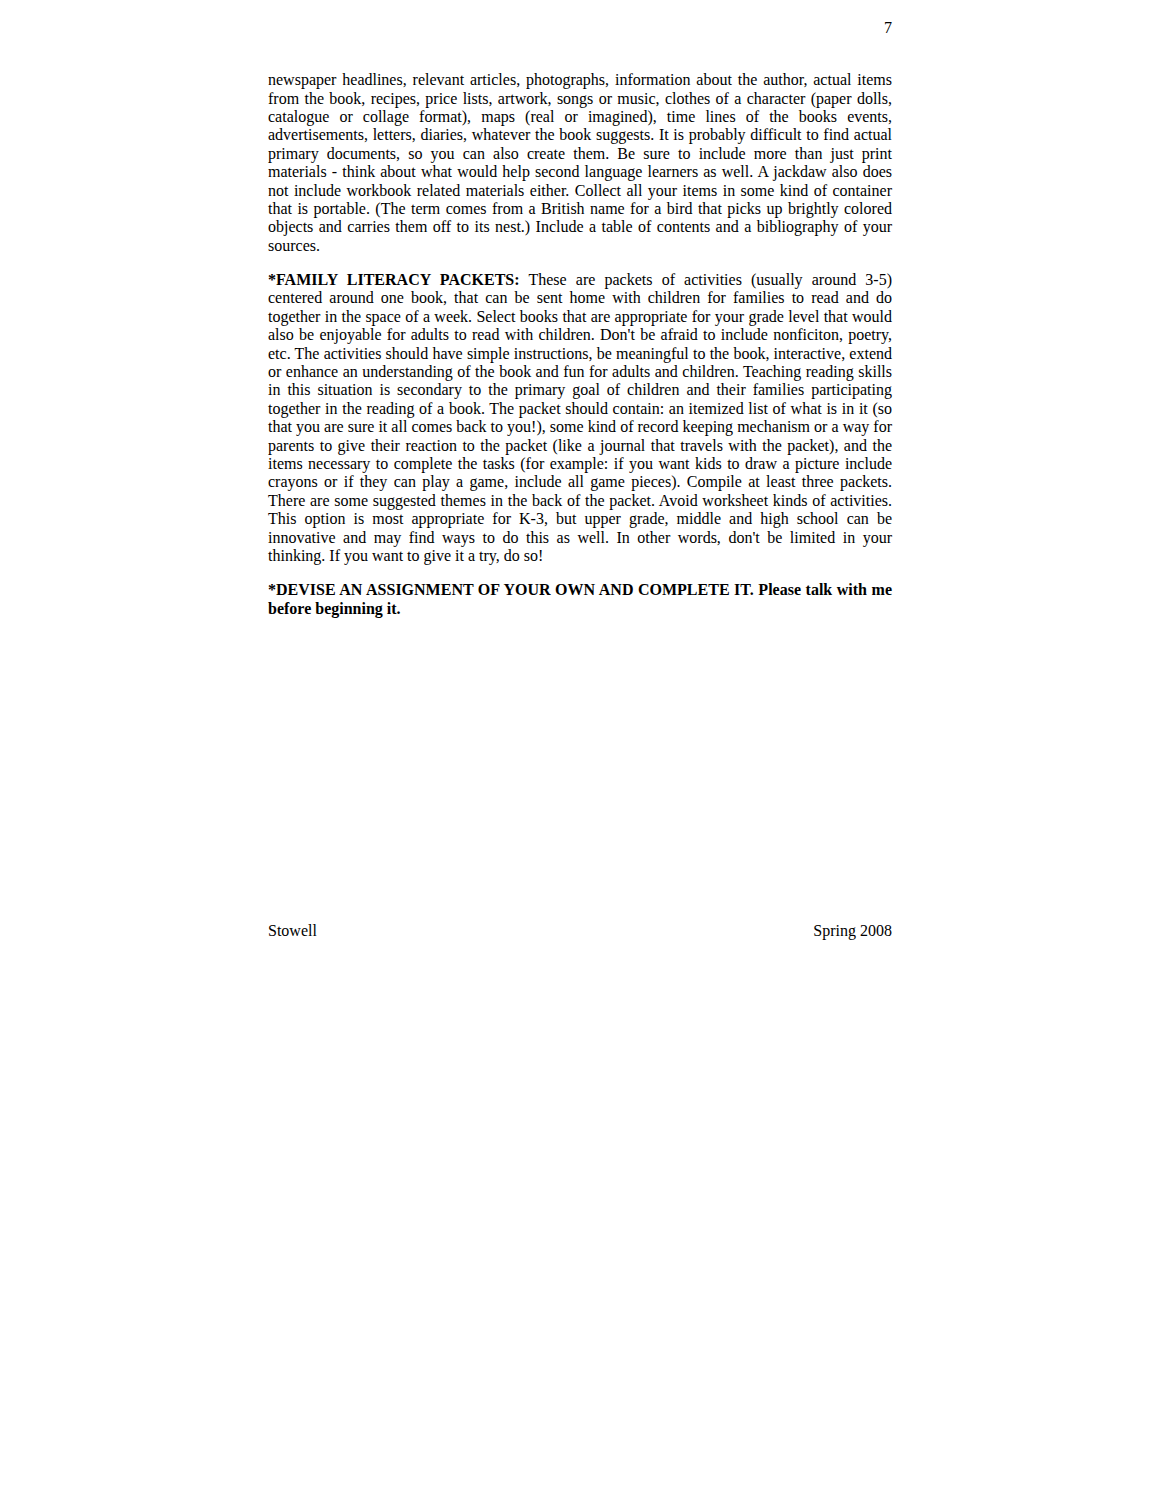7
newspaper headlines, relevant articles, photographs, information about the author, actual items from the book, recipes, price lists, artwork, songs or music, clothes of a character (paper dolls, catalogue or collage format), maps (real or imagined), time lines of the books events, advertisements, letters, diaries, whatever the book suggests. It is probably difficult to find actual primary documents, so you can also create them. Be sure to include more than just print materials - think about what would help second language learners as well. A jackdaw also does not include workbook related materials either. Collect all your items in some kind of container that is portable. (The term comes from a British name for a bird that picks up brightly colored objects and carries them off to its nest.) Include a table of contents and a bibliography of your sources.
*FAMILY LITERACY PACKETS: These are packets of activities (usually around 3-5) centered around one book, that can be sent home with children for families to read and do together in the space of a week. Select books that are appropriate for your grade level that would also be enjoyable for adults to read with children. Don't be afraid to include nonficiton, poetry, etc. The activities should have simple instructions, be meaningful to the book, interactive, extend or enhance an understanding of the book and fun for adults and children. Teaching reading skills in this situation is secondary to the primary goal of children and their families participating together in the reading of a book. The packet should contain: an itemized list of what is in it (so that you are sure it all comes back to you!), some kind of record keeping mechanism or a way for parents to give their reaction to the packet (like a journal that travels with the packet), and the items necessary to complete the tasks (for example: if you want kids to draw a picture include crayons or if they can play a game, include all game pieces). Compile at least three packets. There are some suggested themes in the back of the packet. Avoid worksheet kinds of activities. This option is most appropriate for K-3, but upper grade, middle and high school can be innovative and may find ways to do this as well. In other words, don't be limited in your thinking. If you want to give it a try, do so!
*DEVISE AN ASSIGNMENT OF YOUR OWN AND COMPLETE IT. Please talk with me before beginning it.
Stowell Spring 2008